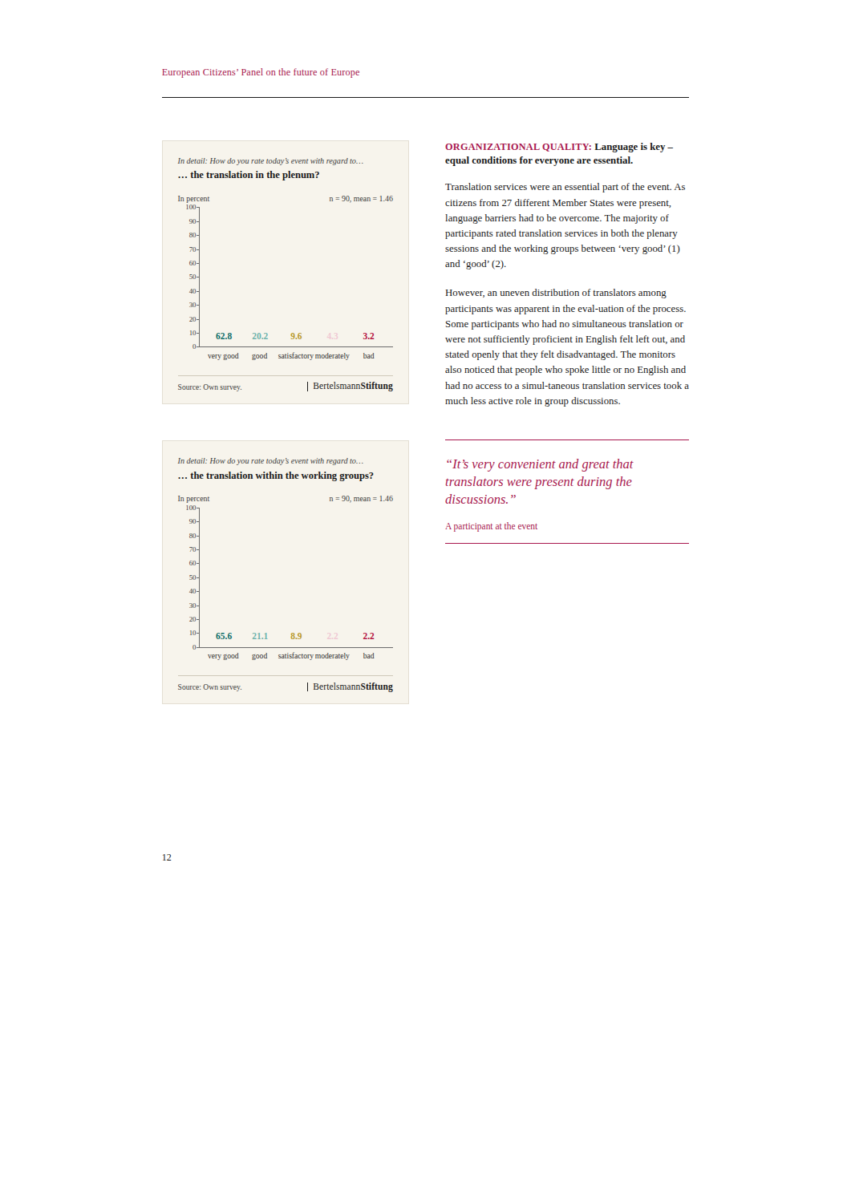European Citizens’ Panel on the future of Europe
In detail: How do you rate today’s event with regard to…
… the translation in the plenum?
In percent n = 90, mean = 1.46
100 90 80 70 60 50 40 30 20 10 0
62.8
20.2
9.6
4.3
3.2
very good good satisfactory moderately bad
Source: Own survey. BertelsmannStiftung
In detail: How do you rate today’s event with regard to…
… the translation within the working groups?
In percent n = 90, mean = 1.46
100 90 80 70 60 50 40 30 20 10 0
65.6
21.1
8.9
2.2
2.2
very good good satisfactory moderately bad
Source: Own survey. BertelsmannStiftung
Organizational quality: Language is key – equal conditions for everyone are essential.
Translation services were an essential part of the event. As citizens from 27 different Member States were present, language barriers had to be overcome. The majority of participants rated translation services in both the plenary sessions and the working groups between ‘very good’ (1) and ‘good’ (2).
However, an uneven distribution of translators among participants was apparent in the eval‐uation of the process. Some participants who had no simultaneous translation or were not sufficiently proficient in English felt left out, and stated openly that they felt disadvantaged. The monitors also noticed that people who spoke little or no English and had no access to a simul‐taneous translation services took a much less active role in group discussions.
“It’s very convenient and great that translators were present during the discussions.”
A participant at the event
12